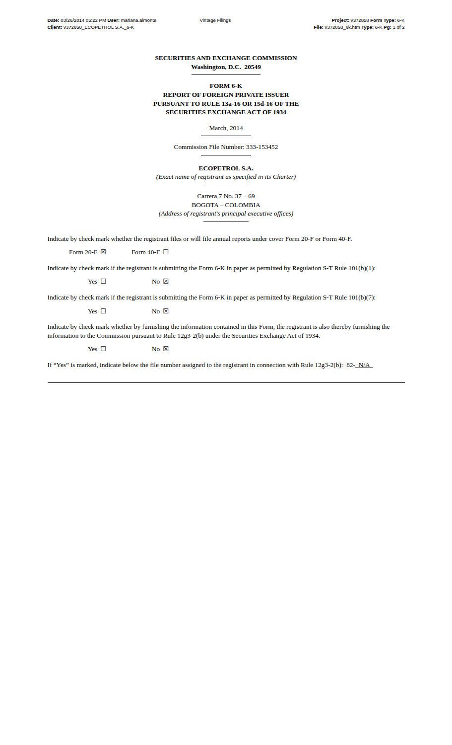| Date: 03/26/2014 05:22 PM User: mariana.almonte | Vintage Filings | Project: v372858 Form Type: 6-K |
| Client: v372858_ECOPETROL S.A._6-K | | File: v372858_6k.htm Type: 6-K Pg: 1 of 2 |
SECURITIES AND EXCHANGE COMMISSION
Washington, D.C. 20549
FORM 6-K
REPORT OF FOREIGN PRIVATE ISSUER
PURSUANT TO RULE 13a-16 OR 15d-16 OF THE
SECURITIES EXCHANGE ACT OF 1934
March, 2014
Commission File Number: 333-153452
ECOPETROL S.A.
(Exact name of registrant as specified in its Charter)
Carrera 7 No. 37 – 69
BOGOTA – COLOMBIA
(Address of registrant’s principal executive offices)
Indicate by check mark whether the registrant files or will file annual reports under cover Form 20-F or Form 40-F.
| Form 20-F | ☒ | Form 40-F | ☐ | |
Indicate by check mark if the registrant is submitting the Form 6-K in paper as permitted by Regulation S-T Rule 101(b)(1):
| Yes | ☐ | No | ☒ | |
Indicate by check mark if the registrant is submitting the Form 6-K in paper as permitted by Regulation S-T Rule 101(b)(7):
| Yes | ☐ | No | ☒ | |
Indicate by check mark whether by furnishing the information contained in this Form, the registrant is also thereby furnishing the information to the Commission pursuant to Rule 12g3-2(b) under the Securities Exchange Act of 1934.
| Yes | ☐ | No | ☒ | |
If “Yes” is marked, indicate below the file number assigned to the registrant in connection with Rule 12g3-2(b): 82- N/A